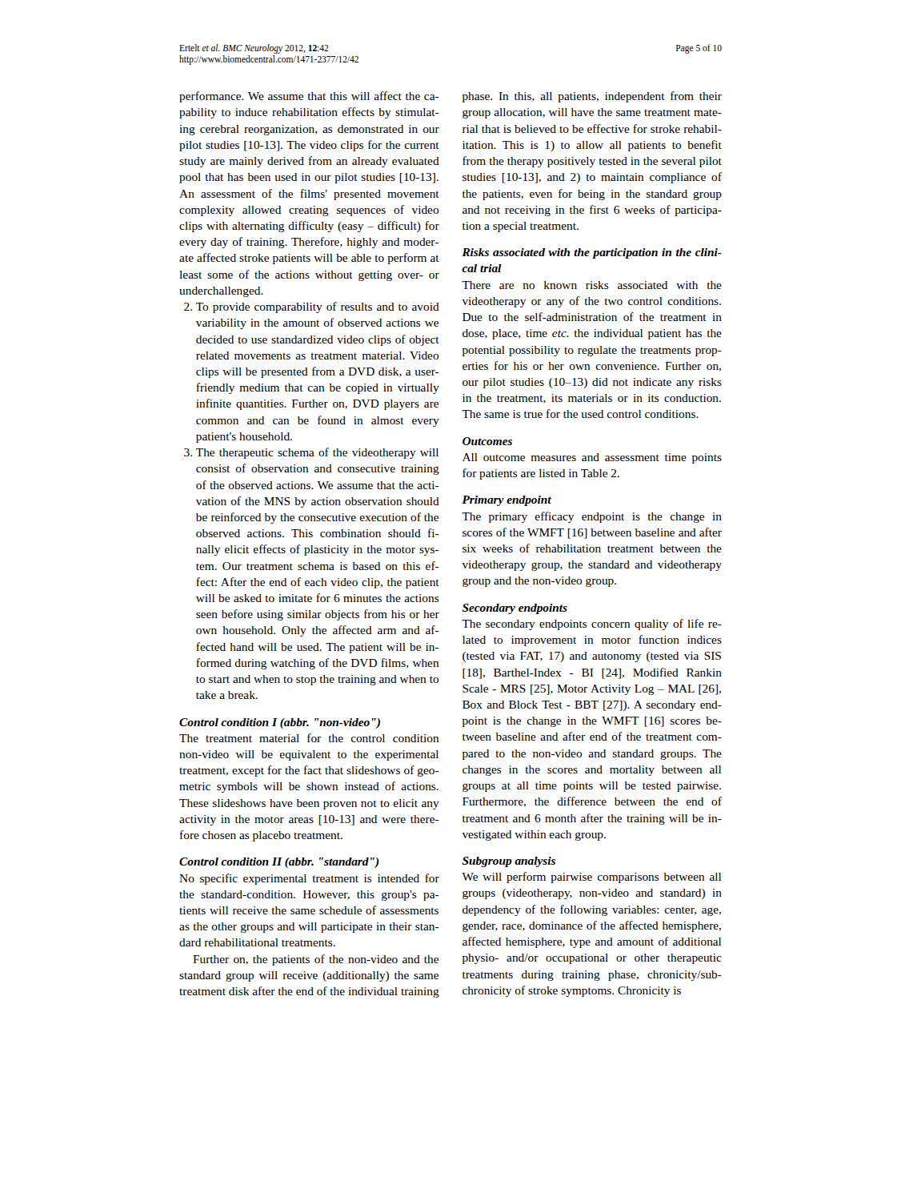Ertelt et al. BMC Neurology 2012, 12:42
http://www.biomedcentral.com/1471-2377/12/42
Page 5 of 10
performance. We assume that this will affect the capability to induce rehabilitation effects by stimulating cerebral reorganization, as demonstrated in our pilot studies [10-13]. The video clips for the current study are mainly derived from an already evaluated pool that has been used in our pilot studies [10-13]. An assessment of the films' presented movement complexity allowed creating sequences of video clips with alternating difficulty (easy – difficult) for every day of training. Therefore, highly and moderate affected stroke patients will be able to perform at least some of the actions without getting over- or underchallenged.
To provide comparability of results and to avoid variability in the amount of observed actions we decided to use standardized video clips of object related movements as treatment material. Video clips will be presented from a DVD disk, a user-friendly medium that can be copied in virtually infinite quantities. Further on, DVD players are common and can be found in almost every patient's household.
The therapeutic schema of the videotherapy will consist of observation and consecutive training of the observed actions. We assume that the activation of the MNS by action observation should be reinforced by the consecutive execution of the observed actions. This combination should finally elicit effects of plasticity in the motor system. Our treatment schema is based on this effect: After the end of each video clip, the patient will be asked to imitate for 6 minutes the actions seen before using similar objects from his or her own household. Only the affected arm and affected hand will be used. The patient will be informed during watching of the DVD films, when to start and when to stop the training and when to take a break.
Control condition I (abbr. "non-video")
The treatment material for the control condition non-video will be equivalent to the experimental treatment, except for the fact that slideshows of geometric symbols will be shown instead of actions. These slideshows have been proven not to elicit any activity in the motor areas [10-13] and were therefore chosen as placebo treatment.
Control condition II (abbr. "standard")
No specific experimental treatment is intended for the standard-condition. However, this group's patients will receive the same schedule of assessments as the other groups and will participate in their standard rehabilitational treatments.
Further on, the patients of the non-video and the standard group will receive (additionally) the same treatment disk after the end of the individual training phase. In this, all patients, independent from their group allocation, will have the same treatment material that is believed to be effective for stroke rehabilitation. This is 1) to allow all patients to benefit from the therapy positively tested in the several pilot studies [10-13], and 2) to maintain compliance of the patients, even for being in the standard group and not receiving in the first 6 weeks of participation a special treatment.
Risks associated with the participation in the clinical trial
There are no known risks associated with the videotherapy or any of the two control conditions. Due to the self-administration of the treatment in dose, place, time etc. the individual patient has the potential possibility to regulate the treatments properties for his or her own convenience. Further on, our pilot studies (10–13) did not indicate any risks in the treatment, its materials or in its conduction. The same is true for the used control conditions.
Outcomes
All outcome measures and assessment time points for patients are listed in Table 2.
Primary endpoint
The primary efficacy endpoint is the change in scores of the WMFT [16] between baseline and after six weeks of rehabilitation treatment between the videotherapy group, the standard and videotherapy group and the non-video group.
Secondary endpoints
The secondary endpoints concern quality of life related to improvement in motor function indices (tested via FAT, 17) and autonomy (tested via SIS [18], Barthel-Index - BI [24], Modified Rankin Scale - MRS [25], Motor Activity Log – MAL [26], Box and Block Test - BBT [27]). A secondary endpoint is the change in the WMFT [16] scores between baseline and after end of the treatment compared to the non-video and standard groups. The changes in the scores and mortality between all groups at all time points will be tested pairwise. Furthermore, the difference between the end of treatment and 6 month after the training will be investigated within each group.
Subgroup analysis
We will perform pairwise comparisons between all groups (videotherapy, non-video and standard) in dependency of the following variables: center, age, gender, race, dominance of the affected hemisphere, affected hemisphere, type and amount of additional physio- and/or occupational or other therapeutic treatments during training phase, chronicity/sub-chronicity of stroke symptoms. Chronicity is